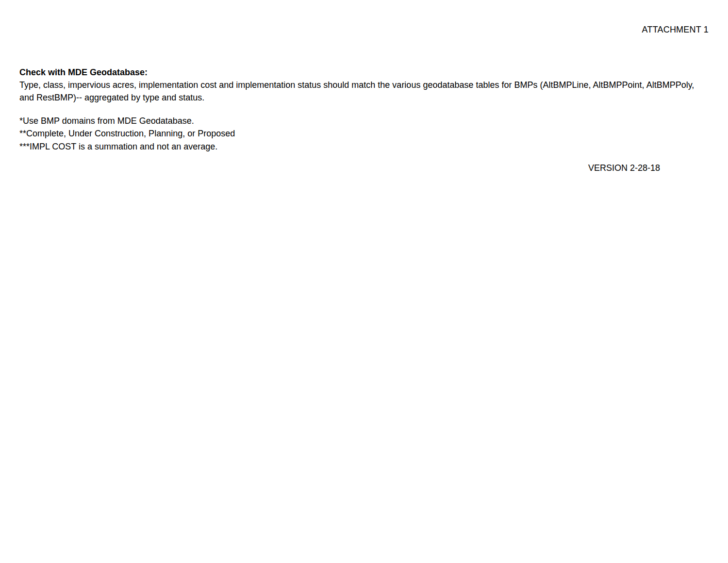ATTACHMENT 1
Check with MDE Geodatabase:
Type, class, impervious acres, implementation cost and implementation status should match the various geodatabase tables for BMPs (AltBMPLine, AltBMPPoint, AltBMPPoly, and RestBMP)-- aggregated by type and status.
*Use BMP domains from MDE Geodatabase.
**Complete, Under Construction, Planning, or Proposed
***IMPL COST is a summation and not an average.
VERSION 2-28-18